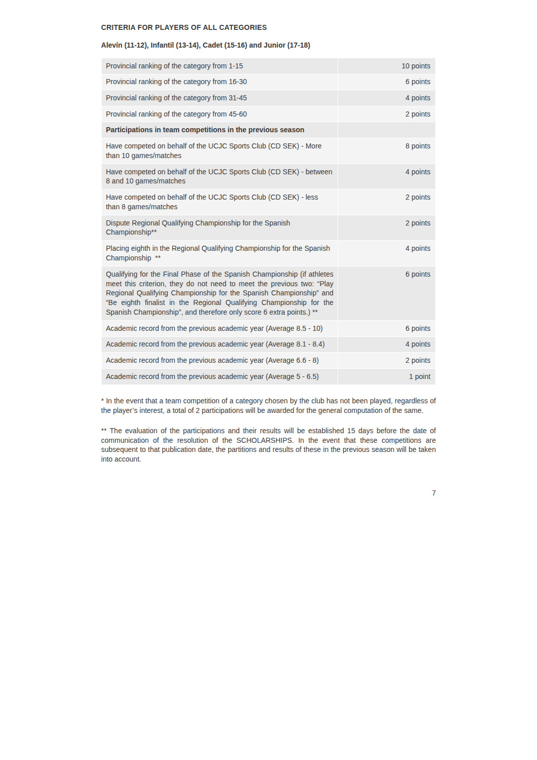Criteria for players of all categories
Alevín (11-12), Infantil (13-14), Cadet (15-16) and Junior (17-18)
| Provincial ranking of the category from 1-15 | 10 points |
| Provincial ranking of the category from 16-30 | 6 points |
| Provincial ranking of the category from 31-45 | 4 points |
| Provincial ranking of the category from 45-60 | 2 points |
| Participations in team competitions in the previous season | |
| Have competed on behalf of the UCJC Sports Club (CD SEK) - More than 10 games/matches | 8 points |
| Have competed on behalf of the UCJC Sports Club (CD SEK) - between 8 and 10 games/matches | 4 points |
| Have competed on behalf of the UCJC Sports Club (CD SEK) - less than 8 games/matches | 2 points |
| Dispute Regional Qualifying Championship for the Spanish Championship** | 2 points |
| Placing eighth in the Regional Qualifying Championship for the Spanish Championship ** | 4 points |
| Qualifying for the Final Phase of the Spanish Championship (if athletes meet this criterion, they do not need to meet the previous two: “Play Regional Qualifying Championship for the Spanish Championship” and “Be eighth finalist in the Regional Qualifying Championship for the Spanish Championship”, and therefore only score 6 extra points.) ** | 6 points |
| Academic record from the previous academic year (Average 8.5 - 10) | 6 points |
| Academic record from the previous academic year (Average 8.1 - 8.4) | 4 points |
| Academic record from the previous academic year (Average 6.6 - 8) | 2 points |
| Academic record from the previous academic year (Average 5 - 6.5) | 1 point |
* In the event that a team competition of a category chosen by the club has not been played, regardless of the player’s interest, a total of 2 participations will be awarded for the general computation of the same.
** The evaluation of the participations and their results will be established 15 days before the date of communication of the resolution of the SCHOLARSHIPS. In the event that these competitions are subsequent to that publication date, the partitions and results of these in the previous season will be taken into account.
7